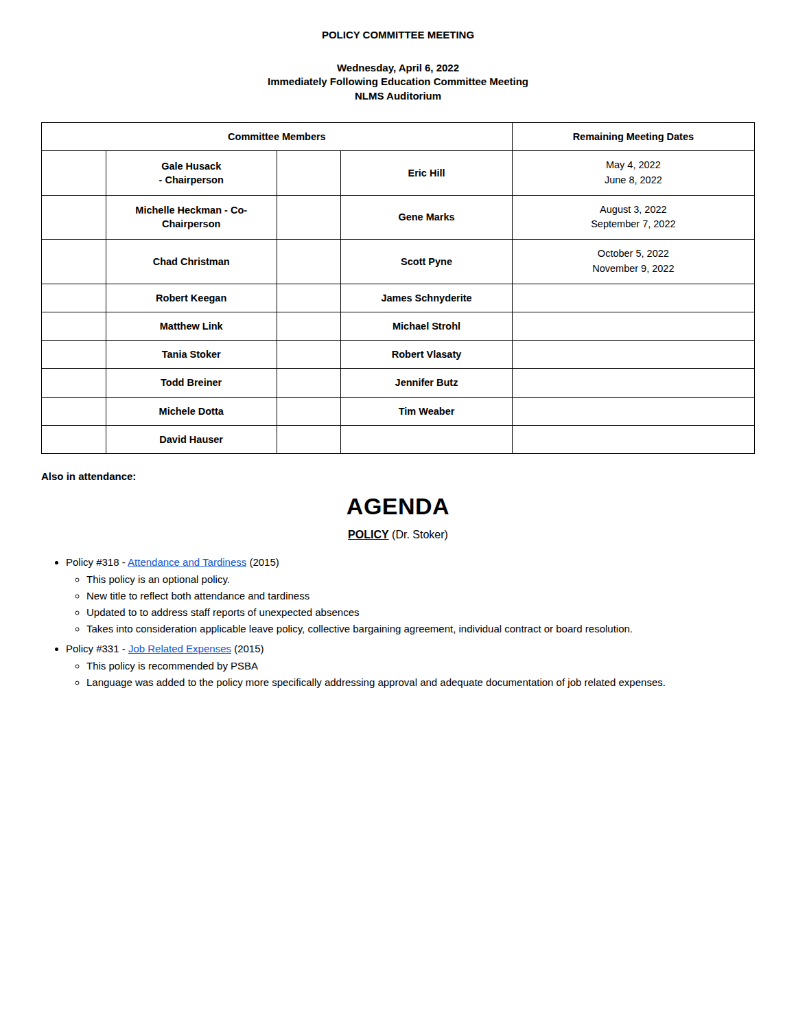POLICY COMMITTEE MEETING
Wednesday, April 6, 2022
Immediately Following Education Committee Meeting
NLMS Auditorium
| Committee Members | Remaining Meeting Dates |
| --- | --- |
| | Gale Husack - Chairperson | | Eric Hill | May 4, 2022 June 8, 2022 |
| | Michelle Heckman - Co-Chairperson | | Gene Marks | August 3, 2022 September 7, 2022 |
| | Chad Christman | | Scott Pyne | October 5, 2022 November 9, 2022 |
| | Robert Keegan | | James Schnyderite | |
| | Matthew Link | | Michael Strohl | |
| | Tania Stoker | | Robert Vlasaty | |
| | Todd Breiner | | Jennifer Butz | |
| | Michele Dotta | | Tim Weaber | |
| | David Hauser | | | |
Also in attendance:
AGENDA
POLICY (Dr. Stoker)
Policy #318 - Attendance and Tardiness (2015)
This policy is an optional policy.
New title to reflect both attendance and tardiness
Updated to to address staff reports of unexpected absences
Takes into consideration applicable leave policy, collective bargaining agreement, individual contract or board resolution.
Policy #331 - Job Related Expenses (2015)
This policy is recommended by PSBA
Language was added to the policy more specifically addressing approval and adequate documentation of job related expenses.